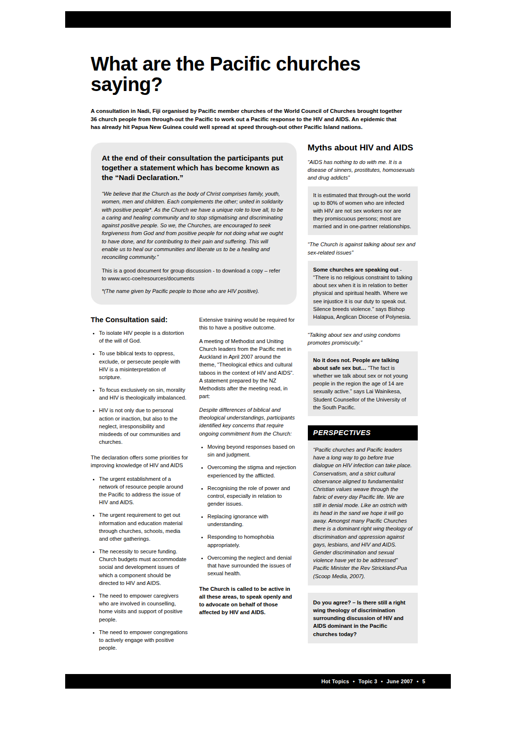What are the Pacific churches saying?
A consultation in Nadi, Fiji organised by Pacific member churches of the World Council of Churches brought together 36 church people from through-out the Pacific to work out a Pacific response to the HIV and AIDS. An epidemic that has already hit Papua New Guinea could well spread at speed through-out other Pacific Island nations.
At the end of their consultation the participants put together a statement which has become known as the “Nadi Declaration.”
“We believe that the Church as the body of Christ comprises family, youth, women, men and children. Each complements the other; united in solidarity with positive people*. As the Church we have a unique role to love all, to be a caring and healing community and to stop stigmatising and discriminating against positive people. So we, the Churches, are encouraged to seek forgiveness from God and from positive people for not doing what we ought to have done, and for contributing to their pain and suffering. This will enable us to heal our communities and liberate us to be a healing and reconciling community.”
This is a good document for group discussion - to download a copy – refer to www.wcc-coe/resources/documents
*(The name given by Pacific people to those who are HIV positive).
The Consultation said:
To isolate HIV people is a distortion of the will of God.
To use biblical texts to oppress, exclude, or persecute people with HIV is a misinterpretation of scripture.
To focus exclusively on sin, morality and HIV is theologically imbalanced.
HIV is not only due to personal action or inaction, but also to the neglect, irresponsibility and misdeeds of our communities and churches.
The declaration offers some priorities for improving knowledge of HIV and AIDS
The urgent establishment of a network of resource people around the Pacific to address the issue of HIV and AIDS.
The urgent requirement to get out information and education material through churches, schools, media and other gatherings.
The necessity to secure funding. Church budgets must accommodate social and development issues of which a component should be directed to HIV and AIDS.
The need to empower caregivers who are involved in counselling, home visits and support of positive people.
The need to empower congregations to actively engage with positive people.
Extensive training would be required for this to have a positive outcome.
A meeting of Methodist and Uniting Church leaders from the Pacific met in Auckland in April 2007 around the theme, “Theological ethics and cultural taboos in the context of HIV and AIDS”. A statement prepared by the NZ Methodists after the meeting read, in part:
Despite differences of biblical and theological understandings, participants identified key concerns that require ongoing commitment from the Church:
Moving beyond responses based on sin and judgment.
Overcoming the stigma and rejection experienced by the afflicted.
Recognising the role of power and control, especially in relation to gender issues.
Replacing ignorance with understanding.
Responding to homophobia appropriately.
Overcoming the neglect and denial that have surrounded the issues of sexual health.
The Church is called to be active in all these areas, to speak openly and to advocate on behalf of those affected by HIV and AIDS.
Myths about HIV and AIDS
“AIDS has nothing to do with me. It is a disease of sinners, prostitutes, homosexuals and drug addicts”
It is estimated that through-out the world up to 80% of women who are infected with HIV are not sex workers nor are they promiscuous persons; most are married and in one-partner relationships.
“The Church is against talking about sex and sex-related issues”
Some churches are speaking out - “There is no religious constraint to talking about sex when it is in relation to better physical and spiritual health. Where we see injustice it is our duty to speak out. Silence breeds violence.” says Bishop Halapua, Anglican Diocese of Polynesia.
“Talking about sex and using condoms promotes promiscuity.”
No it does not. People are talking about safe sex but… “The fact is whether we talk about sex or not young people in the region the age of 14 are sexually active.” says Lai Wainikesa, Student Counsellor of the University of the South Pacific.
PERSPECTIVES
“Pacific churches and Pacific leaders have a long way to go before true dialogue on HIV infection can take place. Conservatism, and a strict cultural observance aligned to fundamentalist Christian values weave through the fabric of every day Pacific life. We are still in denial mode. Like an ostrich with its head in the sand we hope it will go away. Amongst many Pacific Churches there is a dominant right wing theology of discrimination and oppression against gays, lesbians, and HIV and AIDS. Gender discrimination and sexual violence have yet to be addressed” Pacific Minister the Rev Strickland-Pua (Scoop Media, 2007).
Do you agree? – Is there still a right wing theology of discrimination surrounding discussion of HIV and AIDS dominant in the Pacific churches today?
Hot Topics•Topic 3•June 2007•5